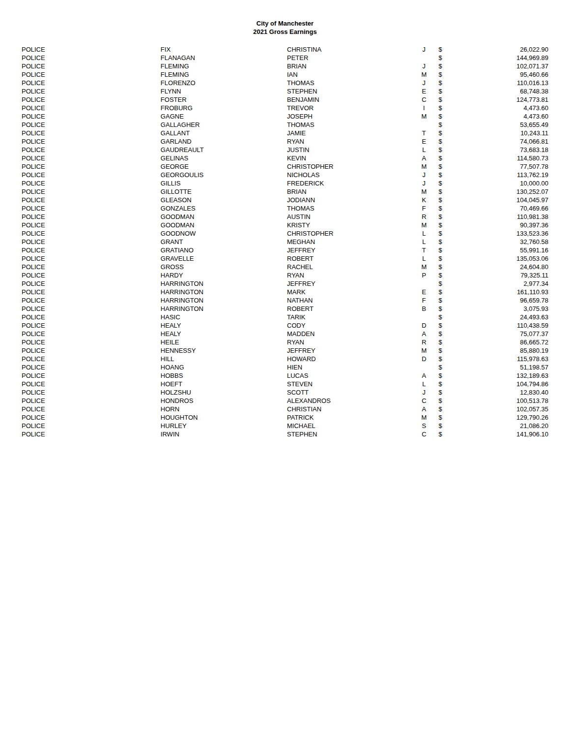City of Manchester
2021 Gross Earnings
| POLICE | FIX | CHRISTINA | J | $ | 26,022.90 |
| POLICE | FLANAGAN | PETER | | $ | 144,969.89 |
| POLICE | FLEMING | BRIAN | J | $ | 102,071.37 |
| POLICE | FLEMING | IAN | M | $ | 95,460.66 |
| POLICE | FLORENZO | THOMAS | J | $ | 110,016.13 |
| POLICE | FLYNN | STEPHEN | E | $ | 68,748.38 |
| POLICE | FOSTER | BENJAMIN | C | $ | 124,773.81 |
| POLICE | FROBURG | TREVOR | I | $ | 4,473.60 |
| POLICE | GAGNE | JOSEPH | M | $ | 4,473.60 |
| POLICE | GALLAGHER | THOMAS | | $ | 53,655.49 |
| POLICE | GALLANT | JAMIE | T | $ | 10,243.11 |
| POLICE | GARLAND | RYAN | E | $ | 74,066.81 |
| POLICE | GAUDREAULT | JUSTIN | L | $ | 73,683.18 |
| POLICE | GELINAS | KEVIN | A | $ | 114,580.73 |
| POLICE | GEORGE | CHRISTOPHER | M | $ | 77,507.78 |
| POLICE | GEORGOULIS | NICHOLAS | J | $ | 113,762.19 |
| POLICE | GILLIS | FREDERICK | J | $ | 10,000.00 |
| POLICE | GILLOTTE | BRIAN | M | $ | 130,252.07 |
| POLICE | GLEASON | JODIANN | K | $ | 104,045.97 |
| POLICE | GONZALES | THOMAS | F | $ | 70,469.66 |
| POLICE | GOODMAN | AUSTIN | R | $ | 110,981.38 |
| POLICE | GOODMAN | KRISTY | M | $ | 90,397.36 |
| POLICE | GOODNOW | CHRISTOPHER | L | $ | 133,523.36 |
| POLICE | GRANT | MEGHAN | L | $ | 32,760.58 |
| POLICE | GRATIANO | JEFFREY | T | $ | 55,991.16 |
| POLICE | GRAVELLE | ROBERT | L | $ | 135,053.06 |
| POLICE | GROSS | RACHEL | M | $ | 24,604.80 |
| POLICE | HARDY | RYAN | P | $ | 79,325.11 |
| POLICE | HARRINGTON | JEFFREY | | $ | 2,977.34 |
| POLICE | HARRINGTON | MARK | E | $ | 161,110.93 |
| POLICE | HARRINGTON | NATHAN | F | $ | 96,659.78 |
| POLICE | HARRINGTON | ROBERT | B | $ | 3,075.93 |
| POLICE | HASIC | TARIK | | $ | 24,493.63 |
| POLICE | HEALY | CODY | D | $ | 110,438.59 |
| POLICE | HEALY | MADDEN | A | $ | 75,077.37 |
| POLICE | HEILE | RYAN | R | $ | 86,665.72 |
| POLICE | HENNESSY | JEFFREY | M | $ | 85,880.19 |
| POLICE | HILL | HOWARD | D | $ | 115,978.63 |
| POLICE | HOANG | HIEN | | $ | 51,198.57 |
| POLICE | HOBBS | LUCAS | A | $ | 132,189.63 |
| POLICE | HOEFT | STEVEN | L | $ | 104,794.86 |
| POLICE | HOLZSHU | SCOTT | J | $ | 12,830.40 |
| POLICE | HONDROS | ALEXANDROS | C | $ | 100,513.78 |
| POLICE | HORN | CHRISTIAN | A | $ | 102,057.35 |
| POLICE | HOUGHTON | PATRICK | M | $ | 129,790.26 |
| POLICE | HURLEY | MICHAEL | S | $ | 21,086.20 |
| POLICE | IRWIN | STEPHEN | C | $ | 141,906.10 |